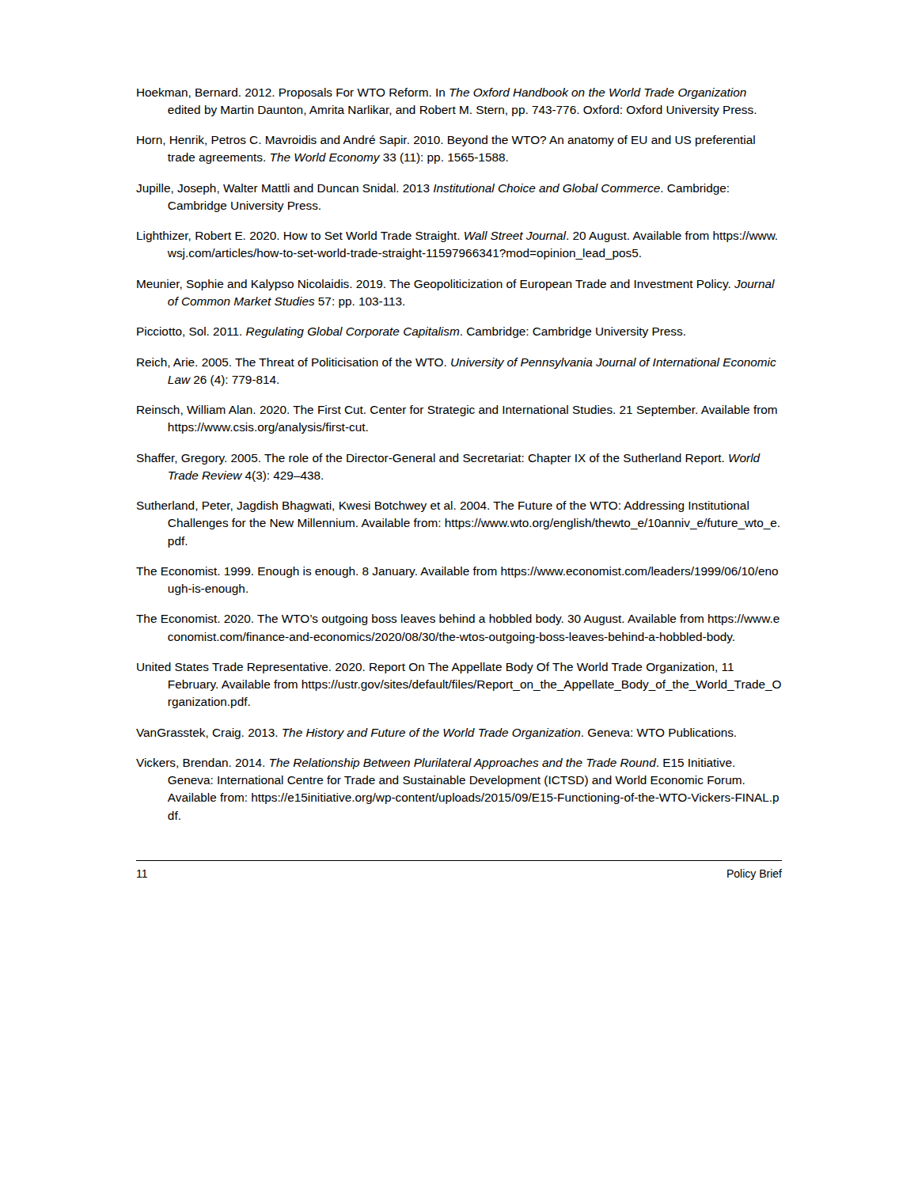Hoekman, Bernard. 2012. Proposals For WTO Reform. In The Oxford Handbook on the World Trade Organization edited by Martin Daunton, Amrita Narlikar, and Robert M. Stern, pp. 743-776. Oxford: Oxford University Press.
Horn, Henrik, Petros C. Mavroidis and André Sapir. 2010. Beyond the WTO? An anatomy of EU and US preferential trade agreements. The World Economy 33 (11): pp. 1565-1588.
Jupille, Joseph, Walter Mattli and Duncan Snidal. 2013 Institutional Choice and Global Commerce. Cambridge: Cambridge University Press.
Lighthizer, Robert E. 2020. How to Set World Trade Straight. Wall Street Journal. 20 August. Available from https://www.wsj.com/articles/how-to-set-world-trade-straight-11597966341?mod=opinion_lead_pos5.
Meunier, Sophie and Kalypso Nicolaidis. 2019. The Geopoliticization of European Trade and Investment Policy. Journal of Common Market Studies 57: pp. 103-113.
Picciotto, Sol. 2011. Regulating Global Corporate Capitalism. Cambridge: Cambridge University Press.
Reich, Arie. 2005. The Threat of Politicisation of the WTO. University of Pennsylvania Journal of International Economic Law 26 (4): 779-814.
Reinsch, William Alan. 2020. The First Cut. Center for Strategic and International Studies. 21 September. Available from https://www.csis.org/analysis/first-cut.
Shaffer, Gregory. 2005. The role of the Director-General and Secretariat: Chapter IX of the Sutherland Report. World Trade Review 4(3): 429–438.
Sutherland, Peter, Jagdish Bhagwati, Kwesi Botchwey et al. 2004. The Future of the WTO: Addressing Institutional Challenges for the New Millennium. Available from: https://www.wto.org/english/thewto_e/10anniv_e/future_wto_e.pdf.
The Economist. 1999. Enough is enough. 8 January. Available from https://www.economist.com/leaders/1999/06/10/enough-is-enough.
The Economist. 2020. The WTO’s outgoing boss leaves behind a hobbled body. 30 August. Available from https://www.economist.com/finance-and-economics/2020/08/30/the-wtos-outgoing-boss-leaves-behind-a-hobbled-body.
United States Trade Representative. 2020. Report On The Appellate Body Of The World Trade Organization, 11 February. Available from https://ustr.gov/sites/default/files/Report_on_the_Appellate_Body_of_the_World_Trade_Organization.pdf.
VanGrasstek, Craig. 2013. The History and Future of the World Trade Organization. Geneva: WTO Publications.
Vickers, Brendan. 2014. The Relationship Between Plurilateral Approaches and the Trade Round. E15 Initiative. Geneva: International Centre for Trade and Sustainable Development (ICTSD) and World Economic Forum. Available from: https://e15initiative.org/wp-content/uploads/2015/09/E15-Functioning-of-the-WTO-Vickers-FINAL.pdf.
11 Policy Brief